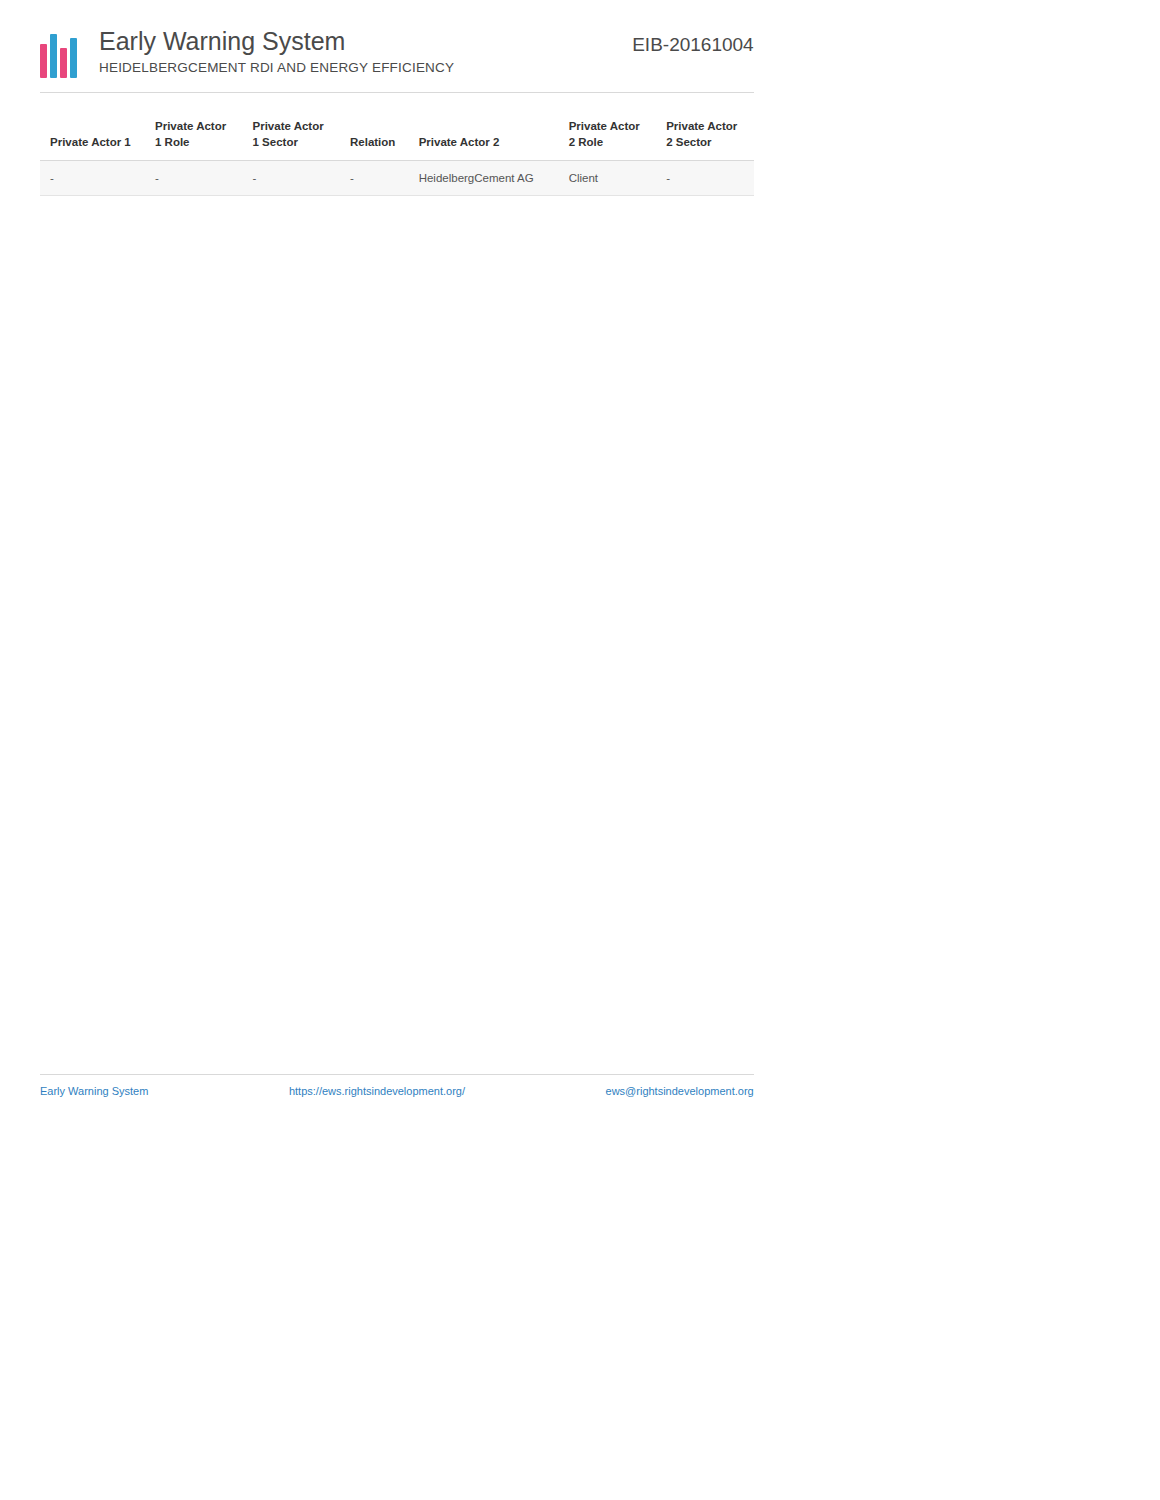Early Warning System
HEIDELBERGCEMENT RDI AND ENERGY EFFICIENCY
EIB-20161004
| Private Actor 1 | Private Actor 1 Role | Private Actor 1 Sector | Relation | Private Actor 2 | Private Actor 2 Role | Private Actor 2 Sector |
| --- | --- | --- | --- | --- | --- | --- |
| - | - | - | - | HeidelbergCement AG | Client | - |
Early Warning System
https://ews.rightsindevelopment.org/
ews@rightsindevelopment.org